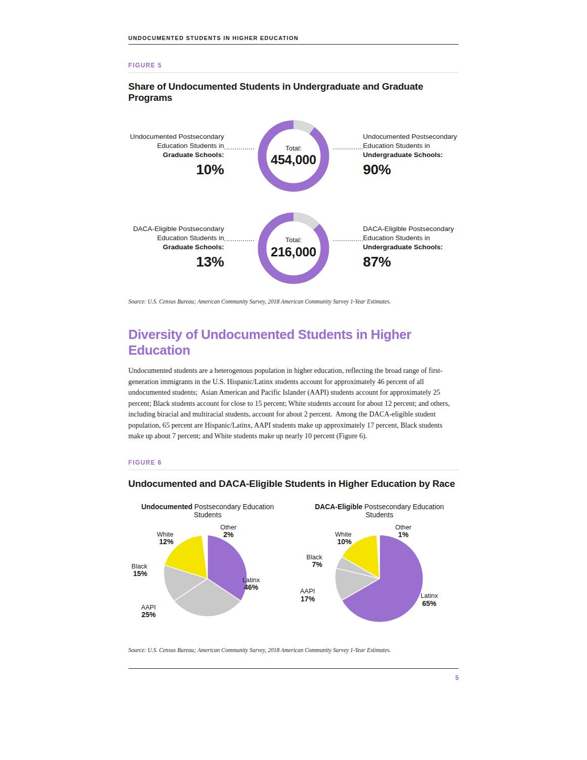Undocumented Students in Higher Education
Figure 5
Share of Undocumented Students in Undergraduate and Graduate Programs
Undocumented Postsecondary
Education Students in
Graduate Schools: 10%
Total:
454,000
Undocumented Postsecondary
Education Students in
Undergraduate Schools: 90%
DACA-Eligible Postsecondary
Education Students in
Graduate Schools: 13%
Total:
216,000
DACA-Eligible Postsecondary
Education Students in
Undergraduate Schools: 87%
Source: U.S. Census Bureau; American Community Survey, 2018 American Community Survey 1-Year Estimates.
Diversity of Undocumented Students in Higher Education
Undocumented students are a heterogenous population in higher education, reflecting the broad range of first-generation immigrants in the U.S. Hispanic/Latinx students account for approximately 46 percent of all undocumented students; Asian American and Pacific Islander (AAPI) students account for approximately 25 percent; Black students account for close to 15 percent; White students account for about 12 percent; and others, including biracial and multiracial students, account for about 2 percent. Among the DACA-eligible student population, 65 percent are Hispanic/Latinx, AAPI students make up approximately 17 percent, Black students make up about 7 percent; and White students make up nearly 10 percent (Figure 6).
Figure 6
Undocumented and DACA-Eligible Students in Higher Education by Race
Undocumented Postsecondary Education Students
Other
2%
White
12%
Black
15%
AAPI
25%
Latinx
46%
DACA-Eligible Postsecondary Education Students
Other
1%
White
10%
Black
7%
AAPI
17%
Latinx
65%
Source: U.S. Census Bureau; American Community Survey, 2018 American Community Survey 1-Year Estimates.
5